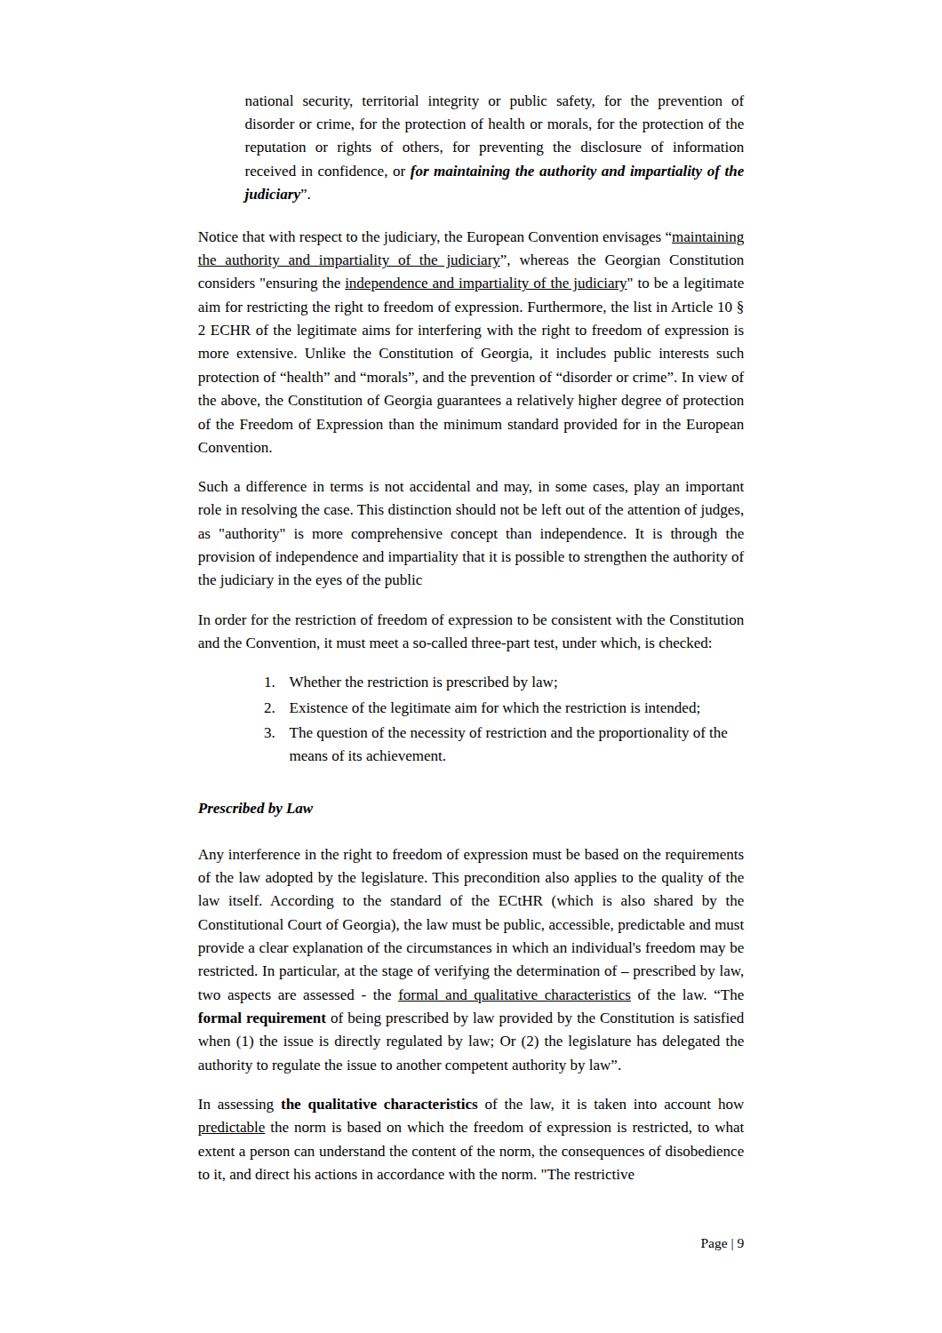national security, territorial integrity or public safety, for the prevention of disorder or crime, for the protection of health or morals, for the protection of the reputation or rights of others, for preventing the disclosure of information received in confidence, or for maintaining the authority and impartiality of the judiciary”.
Notice that with respect to the judiciary, the European Convention envisages “maintaining the authority and impartiality of the judiciary”, whereas the Georgian Constitution considers "ensuring the independence and impartiality of the judiciary" to be a legitimate aim for restricting the right to freedom of expression. Furthermore, the list in Article 10 § 2 ECHR of the legitimate aims for interfering with the right to freedom of expression is more extensive. Unlike the Constitution of Georgia, it includes public interests such protection of “health” and “morals”, and the prevention of “disorder or crime”. In view of the above, the Constitution of Georgia guarantees a relatively higher degree of protection of the Freedom of Expression than the minimum standard provided for in the European Convention.
Such a difference in terms is not accidental and may, in some cases, play an important role in resolving the case. This distinction should not be left out of the attention of judges, as "authority" is more comprehensive concept than independence. It is through the provision of independence and impartiality that it is possible to strengthen the authority of the judiciary in the eyes of the public
In order for the restriction of freedom of expression to be consistent with the Constitution and the Convention, it must meet a so-called three-part test, under which, is checked:
Whether the restriction is prescribed by law;
Existence of the legitimate aim for which the restriction is intended;
The question of the necessity of restriction and the proportionality of the means of its achievement.
Prescribed by Law
Any interference in the right to freedom of expression must be based on the requirements of the law adopted by the legislature. This precondition also applies to the quality of the law itself. According to the standard of the ECtHR (which is also shared by the Constitutional Court of Georgia), the law must be public, accessible, predictable and must provide a clear explanation of the circumstances in which an individual's freedom may be restricted. In particular, at the stage of verifying the determination of – prescribed by law, two aspects are assessed - the formal and qualitative characteristics of the law. “The formal requirement of being prescribed by law provided by the Constitution is satisfied when (1) the issue is directly regulated by law; Or (2) the legislature has delegated the authority to regulate the issue to another competent authority by law”.
In assessing the qualitative characteristics of the law, it is taken into account how predictable the norm is based on which the freedom of expression is restricted, to what extent a person can understand the content of the norm, the consequences of disobedience to it, and direct his actions in accordance with the norm. "The restrictive
Page | 9